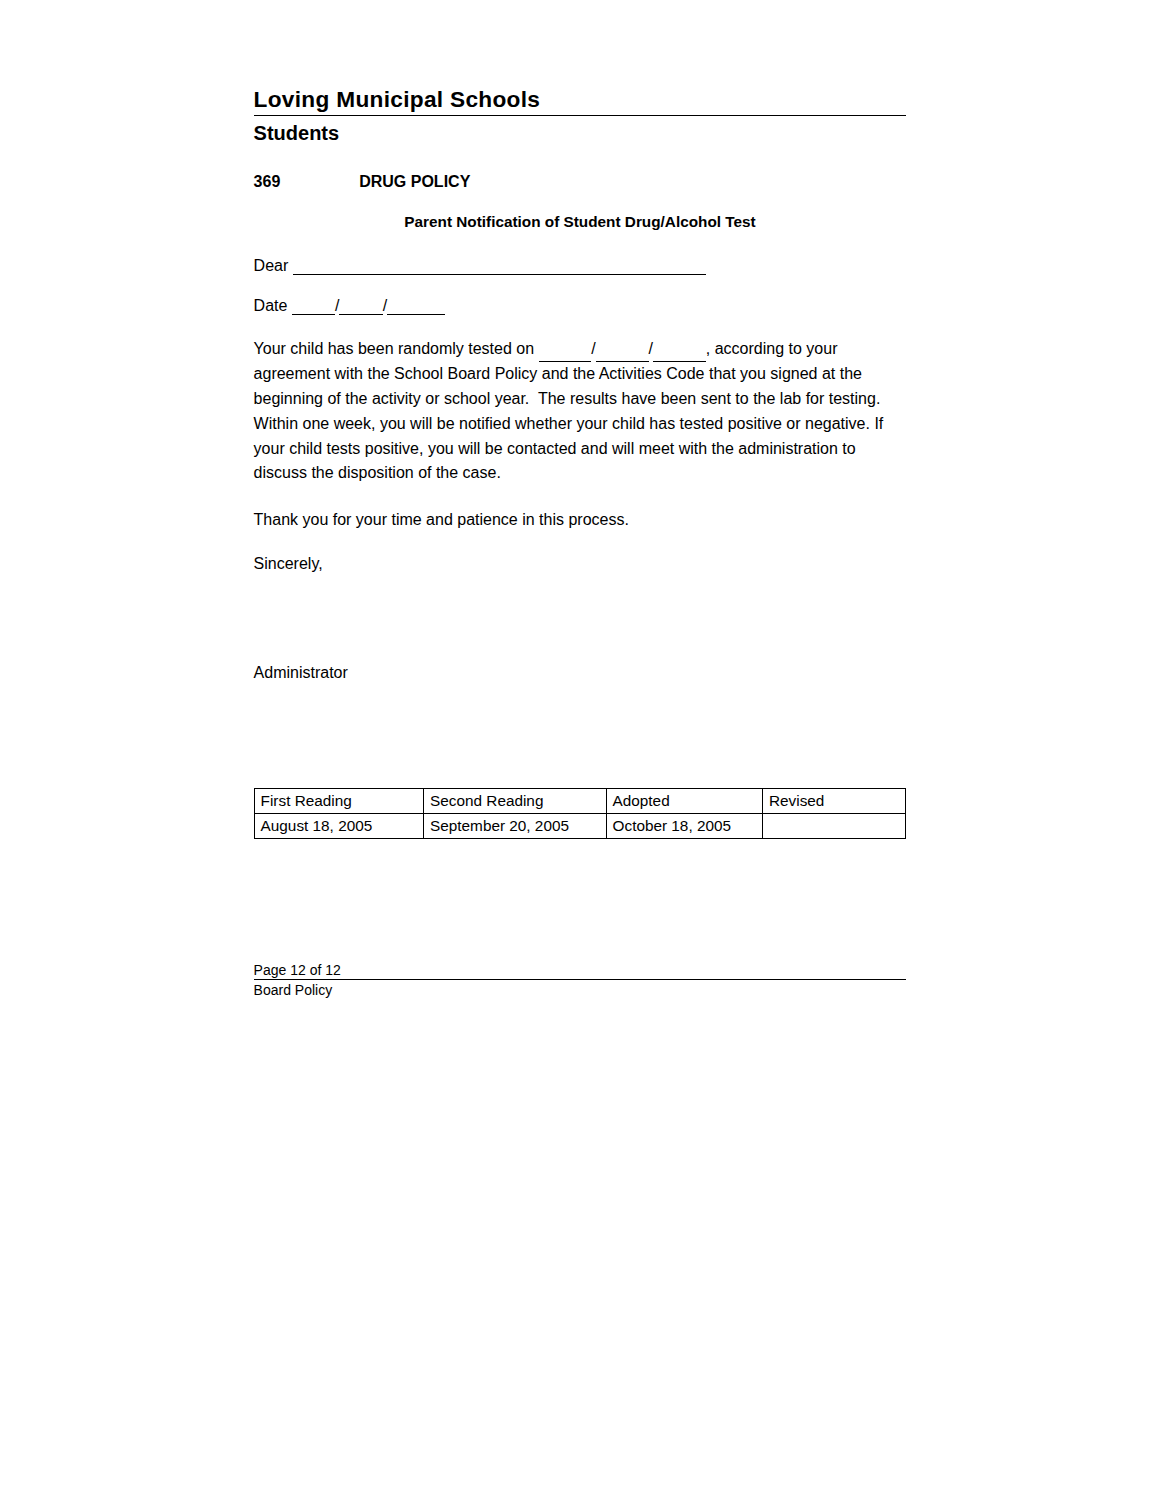Loving Municipal Schools
Students
369 DRUG POLICY
Parent Notification of Student Drug/Alcohol Test
Dear
Date / /
Your child has been randomly tested on / / , according to your agreement with the School Board Policy and the Activities Code that you signed at the beginning of the activity or school year. The results have been sent to the lab for testing. Within one week, you will be notified whether your child has tested positive or negative. If your child tests positive, you will be contacted and will meet with the administration to discuss the disposition of the case.
Thank you for your time and patience in this process.
Sincerely,
Administrator
| First Reading | Second Reading | Adopted | Revised |
| August 18, 2005 | September 20, 2005 | October 18, 2005 | |
Page 12 of 12
Board Policy